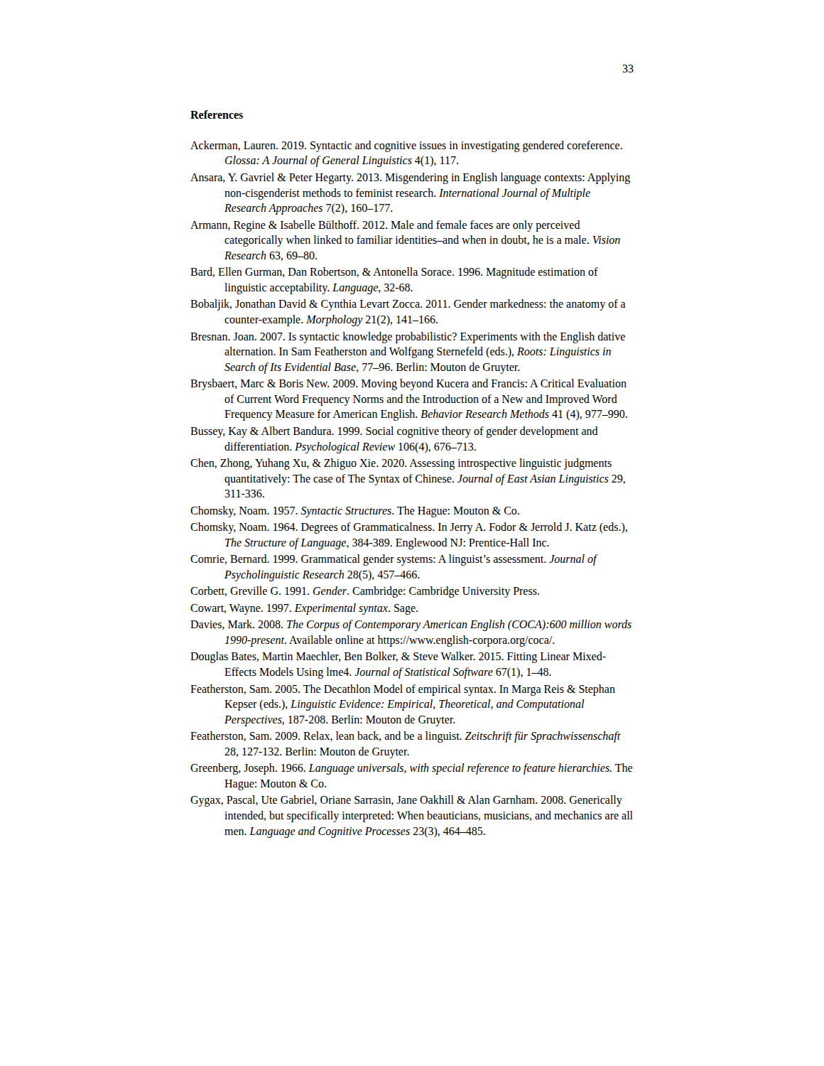33
References
Ackerman, Lauren. 2019. Syntactic and cognitive issues in investigating gendered coreference. Glossa: A Journal of General Linguistics 4(1), 117.
Ansara, Y. Gavriel & Peter Hegarty. 2013. Misgendering in English language contexts: Applying non-cisgenderist methods to feminist research. International Journal of Multiple Research Approaches 7(2), 160–177.
Armann, Regine & Isabelle Bülthoff. 2012. Male and female faces are only perceived categorically when linked to familiar identities–and when in doubt, he is a male. Vision Research 63, 69–80.
Bard, Ellen Gurman, Dan Robertson, & Antonella Sorace. 1996. Magnitude estimation of linguistic acceptability. Language, 32-68.
Bobaljik, Jonathan David & Cynthia Levart Zocca. 2011. Gender markedness: the anatomy of a counter-example. Morphology 21(2), 141–166.
Bresnan. Joan. 2007. Is syntactic knowledge probabilistic? Experiments with the English dative alternation. In Sam Featherston and Wolfgang Sternefeld (eds.), Roots: Linguistics in Search of Its Evidential Base, 77–96. Berlin: Mouton de Gruyter.
Brysbaert, Marc & Boris New. 2009. Moving beyond Kucera and Francis: A Critical Evaluation of Current Word Frequency Norms and the Introduction of a New and Improved Word Frequency Measure for American English. Behavior Research Methods 41 (4), 977–990.
Bussey, Kay & Albert Bandura. 1999. Social cognitive theory of gender development and differentiation. Psychological Review 106(4), 676–713.
Chen, Zhong, Yuhang Xu, & Zhiguo Xie. 2020. Assessing introspective linguistic judgments quantitatively: The case of The Syntax of Chinese. Journal of East Asian Linguistics 29, 311-336.
Chomsky, Noam. 1957. Syntactic Structures. The Hague: Mouton & Co.
Chomsky, Noam. 1964. Degrees of Grammaticalness. In Jerry A. Fodor & Jerrold J. Katz (eds.), The Structure of Language, 384-389. Englewood NJ: Prentice-Hall Inc.
Comrie, Bernard. 1999. Grammatical gender systems: A linguist’s assessment. Journal of Psycholinguistic Research 28(5), 457–466.
Corbett, Greville G. 1991. Gender. Cambridge: Cambridge University Press.
Cowart, Wayne. 1997. Experimental syntax. Sage.
Davies, Mark. 2008. The Corpus of Contemporary American English (COCA):600 million words 1990-present. Available online at https://www.english-corpora.org/coca/.
Douglas Bates, Martin Maechler, Ben Bolker, & Steve Walker. 2015. Fitting Linear Mixed-Effects Models Using lme4. Journal of Statistical Software 67(1), 1–48.
Featherston, Sam. 2005. The Decathlon Model of empirical syntax. In Marga Reis & Stephan Kepser (eds.), Linguistic Evidence: Empirical, Theoretical, and Computational Perspectives, 187-208. Berlin: Mouton de Gruyter.
Featherston, Sam. 2009. Relax, lean back, and be a linguist. Zeitschrift für Sprachwissenschaft 28, 127-132. Berlin: Mouton de Gruyter.
Greenberg, Joseph. 1966. Language universals, with special reference to feature hierarchies. The Hague: Mouton & Co.
Gygax, Pascal, Ute Gabriel, Oriane Sarrasin, Jane Oakhill & Alan Garnham. 2008. Generically intended, but specifically interpreted: When beauticians, musicians, and mechanics are all men. Language and Cognitive Processes 23(3), 464–485.